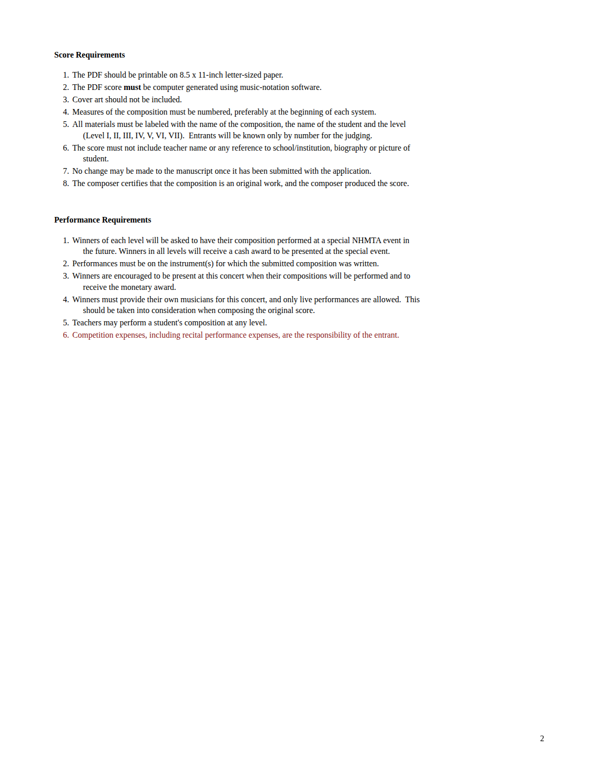Score Requirements
The PDF should be printable on 8.5 x 11-inch letter-sized paper.
The PDF score must be computer generated using music-notation software.
Cover art should not be included.
Measures of the composition must be numbered, preferably at the beginning of each system.
All materials must be labeled with the name of the composition, the name of the student and the level (Level I, II, III, IV, V, VI, VII). Entrants will be known only by number for the judging.
The score must not include teacher name or any reference to school/institution, biography or picture of student.
No change may be made to the manuscript once it has been submitted with the application.
The composer certifies that the composition is an original work, and the composer produced the score.
Performance Requirements
Winners of each level will be asked to have their composition performed at a special NHMTA event in the future. Winners in all levels will receive a cash award to be presented at the special event.
Performances must be on the instrument(s) for which the submitted composition was written.
Winners are encouraged to be present at this concert when their compositions will be performed and to receive the monetary award.
Winners must provide their own musicians for this concert, and only live performances are allowed. This should be taken into consideration when composing the original score.
Teachers may perform a student's composition at any level.
Competition expenses, including recital performance expenses, are the responsibility of the entrant.
2